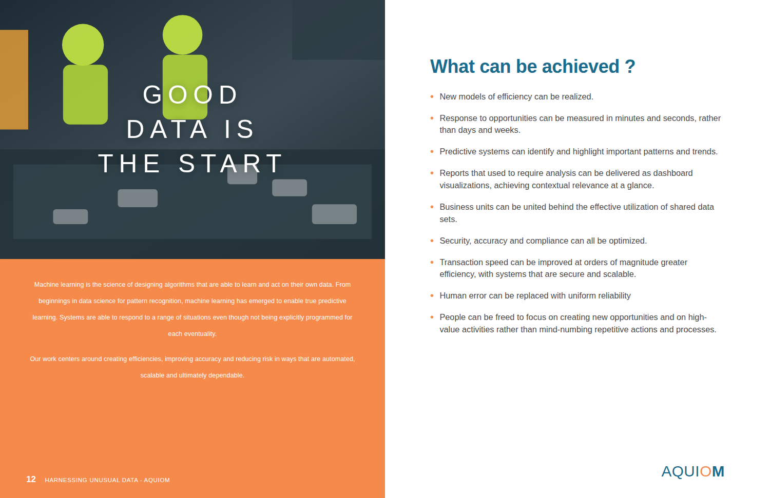GOOD
DATA IS
THE START
Machine learning is the science of designing algorithms that are able to learn and act on their own data. From beginnings in data science for pattern recognition, machine learning has emerged to enable true predictive learning. Systems are able to respond to a range of situations even though not being explicitly programmed for each eventuality.
Our work centers around creating efficiencies, improving accuracy and reducing risk in ways that are automated, scalable and ultimately dependable.
12 HARNESSING UNUSUAL DATA - AQUIOM
What can be achieved ?
New models of efficiency can be realized.
Response to opportunities can be measured in minutes and seconds, rather than days and weeks.
Predictive systems can identify and highlight important patterns and trends.
Reports that used to require analysis can be delivered as dashboard visualizations, achieving contextual relevance at a glance.
Business units can be united behind the effective utilization of shared data sets.
Security, accuracy and compliance can all be optimized.
Transaction speed can be improved at orders of magnitude greater efficiency, with systems that are secure and scalable.
Human error can be replaced with uniform reliability
People can be freed to focus on creating new opportunities and on high-value activities rather than mind-numbing repetitive actions and processes.
AQUIOM